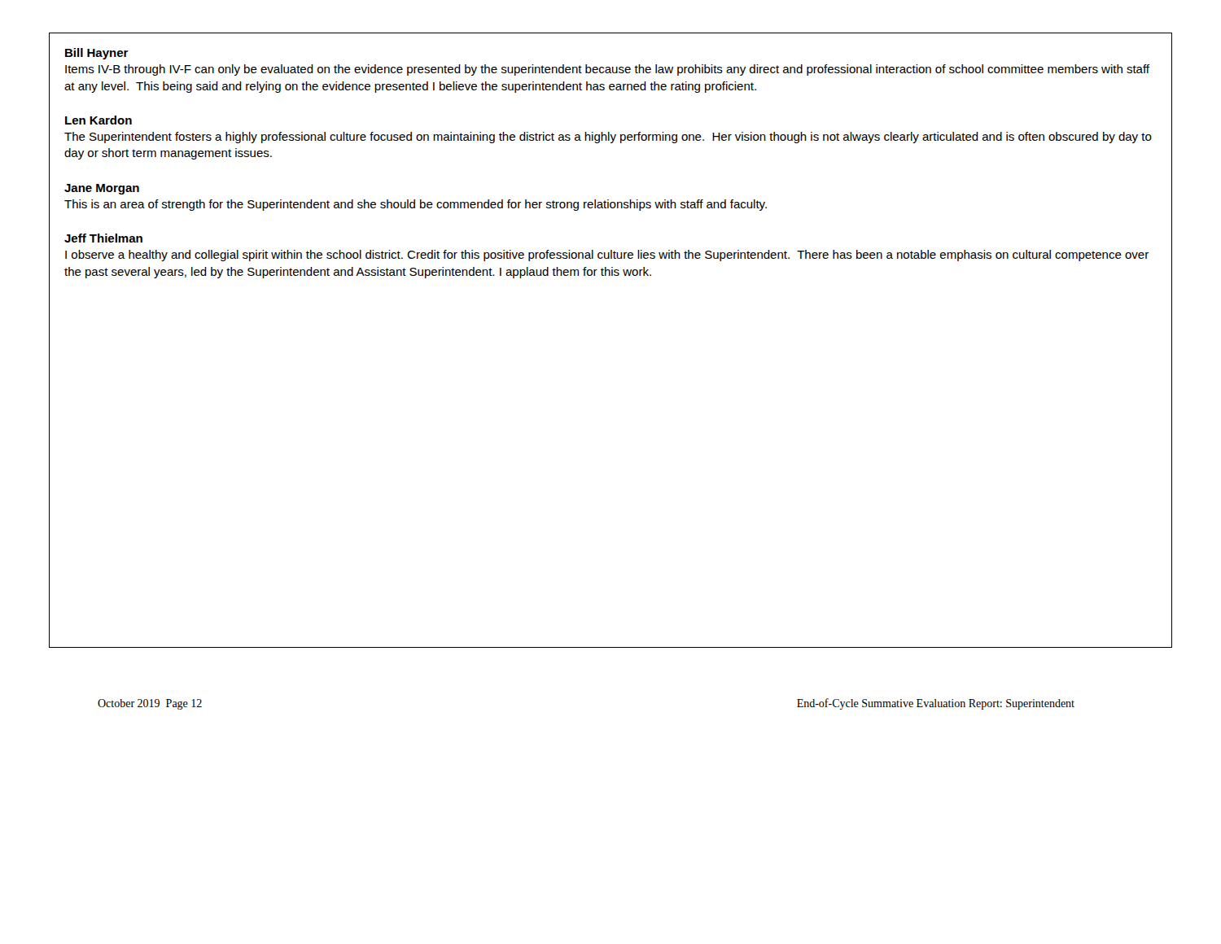Bill Hayner
Items IV-B through IV-F can only be evaluated on the evidence presented by the superintendent because the law prohibits any direct and professional interaction of school committee members with staff at any level. This being said and relying on the evidence presented I believe the superintendent has earned the rating proficient.
Len Kardon
The Superintendent fosters a highly professional culture focused on maintaining the district as a highly performing one. Her vision though is not always clearly articulated and is often obscured by day to day or short term management issues.
Jane Morgan
This is an area of strength for the Superintendent and she should be commended for her strong relationships with staff and faculty.
Jeff Thielman
I observe a healthy and collegial spirit within the school district. Credit for this positive professional culture lies with the Superintendent. There has been a notable emphasis on cultural competence over the past several years, led by the Superintendent and Assistant Superintendent. I applaud them for this work.
October 2019 Page 12 End-of-Cycle Summative Evaluation Report: Superintendent